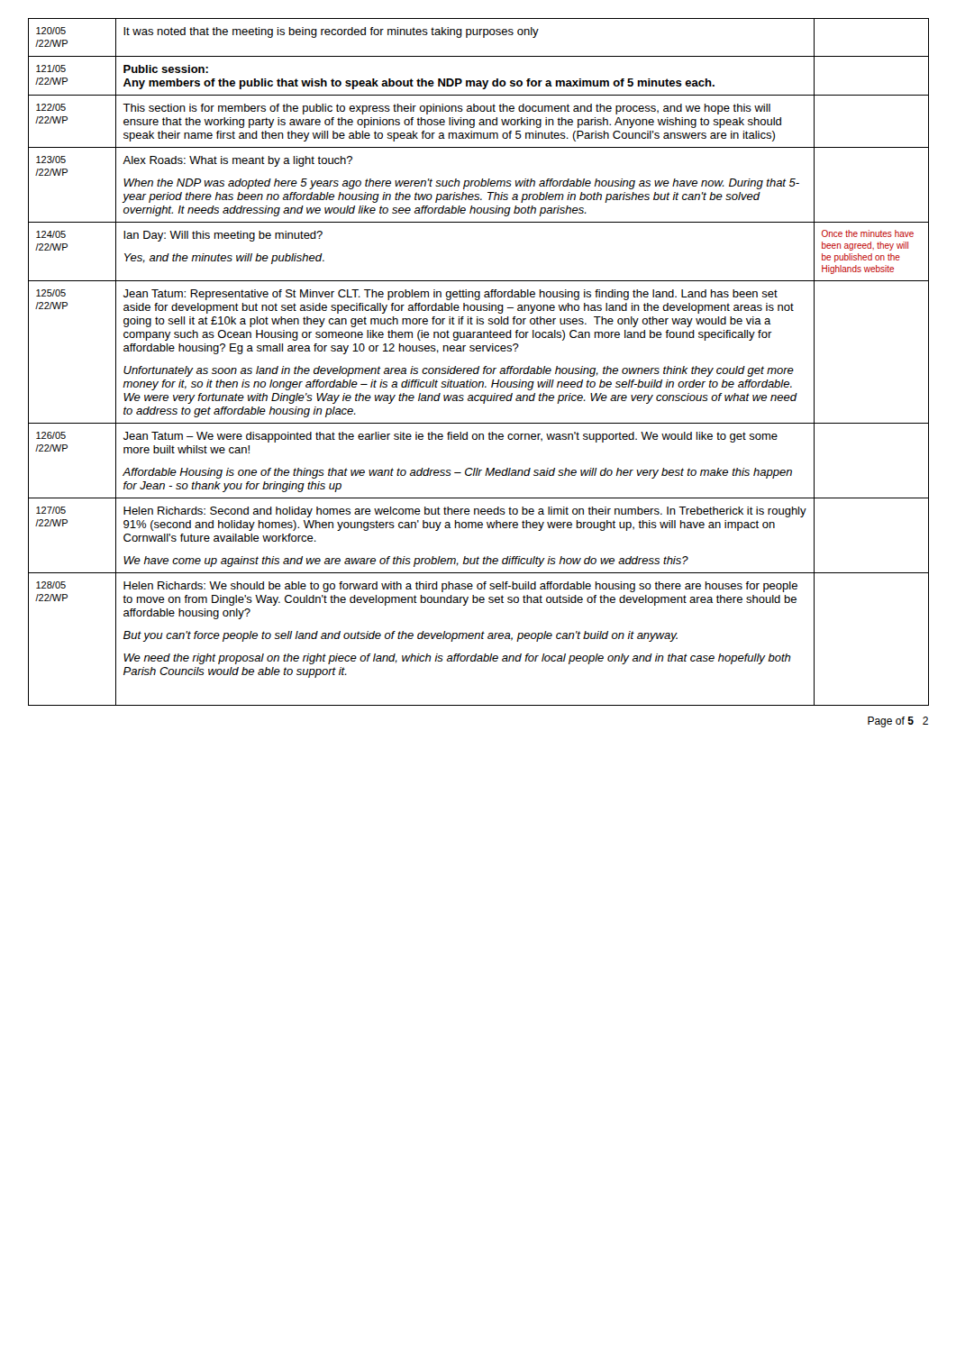| 120/05 /22/WP | It was noted that the meeting is being recorded for minutes taking purposes only | |
| 121/05 /22/WP | Public session: Any members of the public that wish to speak about the NDP may do so for a maximum of 5 minutes each. | |
| 122/05 /22/WP | This section is for members of the public to express their opinions about the document and the process, and we hope this will ensure that the working party is aware of the opinions of those living and working in the parish. Anyone wishing to speak should speak their name first and then they will be able to speak for a maximum of 5 minutes. (Parish Council's answers are in italics) | |
| 123/05 /22/WP | Alex Roads: What is meant by a light touch? When the NDP was adopted here 5 years ago there weren't such problems with affordable housing as we have now. During that 5-year period there has been no affordable housing in the two parishes. This a problem in both parishes but it can't be solved overnight. It needs addressing and we would like to see affordable housing both parishes. | |
| 124/05 /22/WP | Ian Day: Will this meeting be minuted? Yes, and the minutes will be published . | Once the minutes have been agreed, they will be published on the Highlands website |
| 125/05 /22/WP | Jean Tatum: Representative of St Minver CLT. The problem in getting affordable housing is finding the land. Land has been set aside for development but not set aside specifically for affordable housing – anyone who has land in the development areas is not going to sell it at £10k a plot when they can get much more for it if it is sold for other uses. The only other way would be via a company such as Ocean Housing or someone like them (ie not guaranteed for locals) Can more land be found specifically for affordable housing? Eg a small area for say 10 or 12 houses, near services? Unfortunately as soon as land in the development area is considered for affordable housing, the owners think they could get more money for it, so it then is no longer affordable – it is a difficult situation. Housing will need to be self-build in order to be affordable. We were very fortunate with Dingle's Way ie the way the land was acquired and the price. We are very conscious of what we need to address to get affordable housing in place. | |
| 126/05 /22/WP | Jean Tatum – We were disappointed that the earlier site ie the field on the corner, wasn't supported. We would like to get some more built whilst we can! Affordable Housing is one of the things that we want to address – Cllr Medland said she will do her very best to make this happen for Jean - so thank you for bringing this up | |
| 127/05 /22/WP | Helen Richards: Second and holiday homes are welcome but there needs to be a limit on their numbers. In Trebetherick it is roughly 91% (second and holiday homes). When youngsters can' buy a home where they were brought up, this will have an impact on Cornwall's future available workforce. We have come up against this and we are aware of this problem, but the difficulty is how do we address this? | |
| 128/05 /22/WP | Helen Richards: We should be able to go forward with a third phase of self-build affordable housing so there are houses for people to move on from Dingle's Way. Couldn't the development boundary be set so that outside of the development area there should be affordable housing only? But you can't force people to sell land and outside of the development area, people can't build on it anyway. We need the right proposal on the right piece of land, which is affordable and for local people only and in that case hopefully both Parish Councils would be able to support it. | |
Page of 5 2